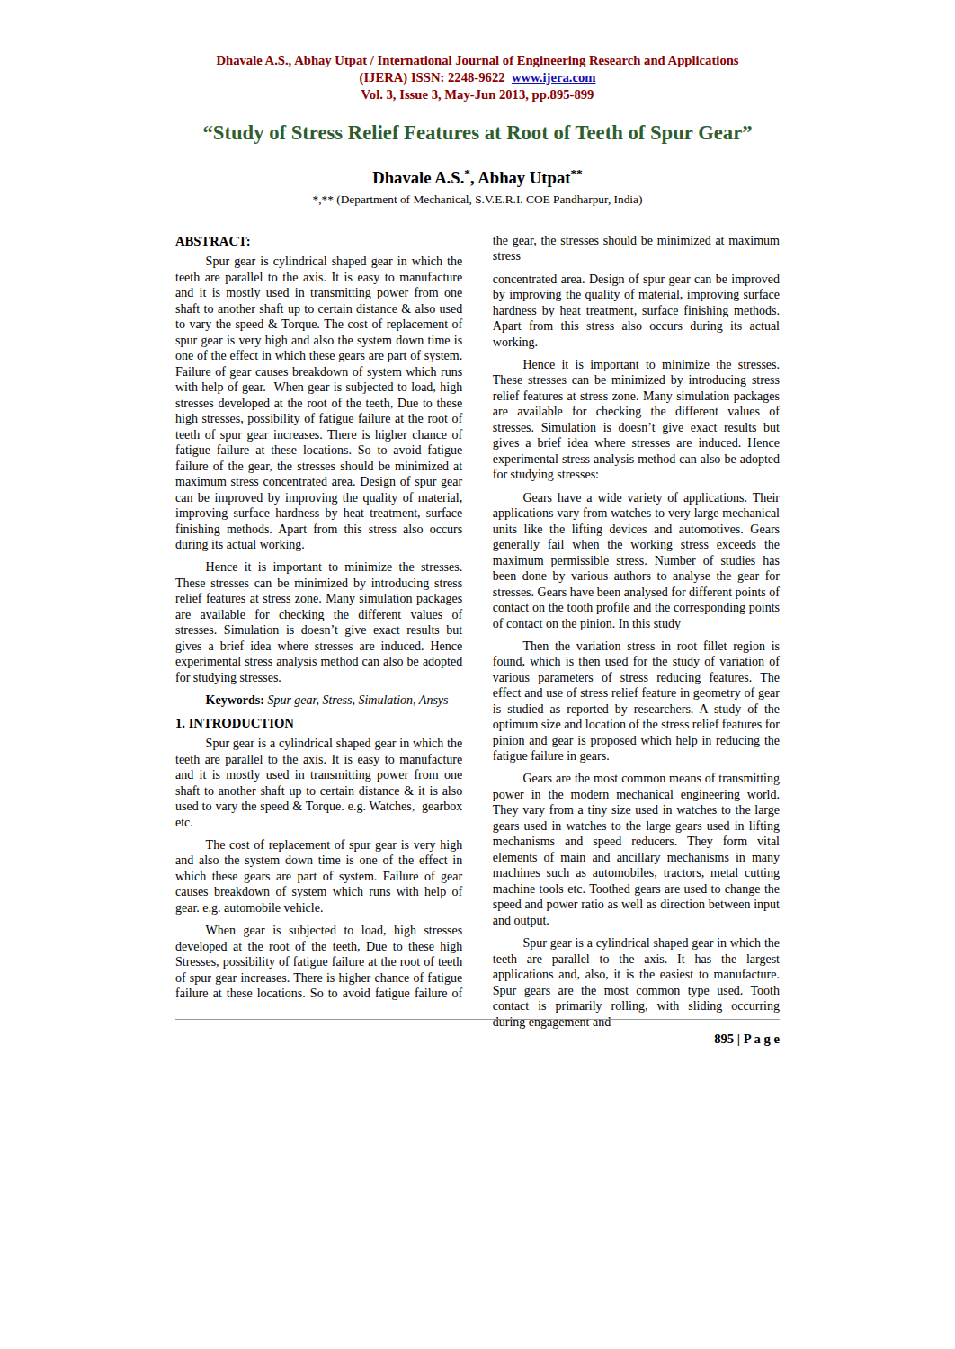Dhavale A.S., Abhay Utpat / International Journal of Engineering Research and Applications
(IJERA) ISSN: 2248-9622 www.ijera.com
Vol. 3, Issue 3, May-Jun 2013, pp.895-899
“Study of Stress Relief Features at Root of Teeth of Spur Gear”
Dhavale A.S.*, Abhay Utpat**
*,** (Department of Mechanical, S.V.E.R.I. COE Pandharpur, India)
ABSTRACT:
Spur gear is cylindrical shaped gear in which the teeth are parallel to the axis. It is easy to manufacture and it is mostly used in transmitting power from one shaft to another shaft up to certain distance & also used to vary the speed & Torque. The cost of replacement of spur gear is very high and also the system down time is one of the effect in which these gears are part of system. Failure of gear causes breakdown of system which runs with help of gear. When gear is subjected to load, high stresses developed at the root of the teeth, Due to these high stresses, possibility of fatigue failure at the root of teeth of spur gear increases. There is higher chance of fatigue failure at these locations. So to avoid fatigue failure of the gear, the stresses should be minimized at maximum stress concentrated area. Design of spur gear can be improved by improving the quality of material, improving surface hardness by heat treatment, surface finishing methods. Apart from this stress also occurs during its actual working.
Hence it is important to minimize the stresses. These stresses can be minimized by introducing stress relief features at stress zone. Many simulation packages are available for checking the different values of stresses. Simulation is doesn’t give exact results but gives a brief idea where stresses are induced. Hence experimental stress analysis method can also be adopted for studying stresses.
Keywords: Spur gear, Stress, Simulation, Ansys
1. INTRODUCTION
Spur gear is a cylindrical shaped gear in which the teeth are parallel to the axis. It is easy to manufacture and it is mostly used in transmitting power from one shaft to another shaft up to certain distance & it is also used to vary the speed & Torque. e.g. Watches, gearbox etc.
The cost of replacement of spur gear is very high and also the system down time is one of the effect in which these gears are part of system. Failure of gear causes breakdown of system which runs with help of gear. e.g. automobile vehicle.
When gear is subjected to load, high stresses developed at the root of the teeth, Due to these high Stresses, possibility of fatigue failure at the root of teeth of spur gear increases. There is higher chance of fatigue failure at these locations. So to avoid fatigue failure of the gear, the stresses should be minimized at maximum stress
concentrated area. Design of spur gear can be improved by improving the quality of material, improving surface hardness by heat treatment, surface finishing methods. Apart from this stress also occurs during its actual working.
Hence it is important to minimize the stresses. These stresses can be minimized by introducing stress relief features at stress zone. Many simulation packages are available for checking the different values of stresses. Simulation is doesn’t give exact results but gives a brief idea where stresses are induced. Hence experimental stress analysis method can also be adopted for studying stresses:
Gears have a wide variety of applications. Their applications vary from watches to very large mechanical units like the lifting devices and automotives. Gears generally fail when the working stress exceeds the maximum permissible stress. Number of studies has been done by various authors to analyse the gear for stresses. Gears have been analysed for different points of contact on the tooth profile and the corresponding points of contact on the pinion. In this study
Then the variation stress in root fillet region is found, which is then used for the study of variation of various parameters of stress reducing features. The effect and use of stress relief feature in geometry of gear is studied as reported by researchers. A study of the optimum size and location of the stress relief features for pinion and gear is proposed which help in reducing the fatigue failure in gears.
Gears are the most common means of transmitting power in the modern mechanical engineering world. They vary from a tiny size used in watches to the large gears used in watches to the large gears used in lifting mechanisms and speed reducers. They form vital elements of main and ancillary mechanisms in many machines such as automobiles, tractors, metal cutting machine tools etc. Toothed gears are used to change the speed and power ratio as well as direction between input and output.
Spur gear is a cylindrical shaped gear in which the teeth are parallel to the axis. It has the largest applications and, also, it is the easiest to manufacture. Spur gears are the most common type used. Tooth contact is primarily rolling, with sliding occurring during engagement and
895 | P a g e